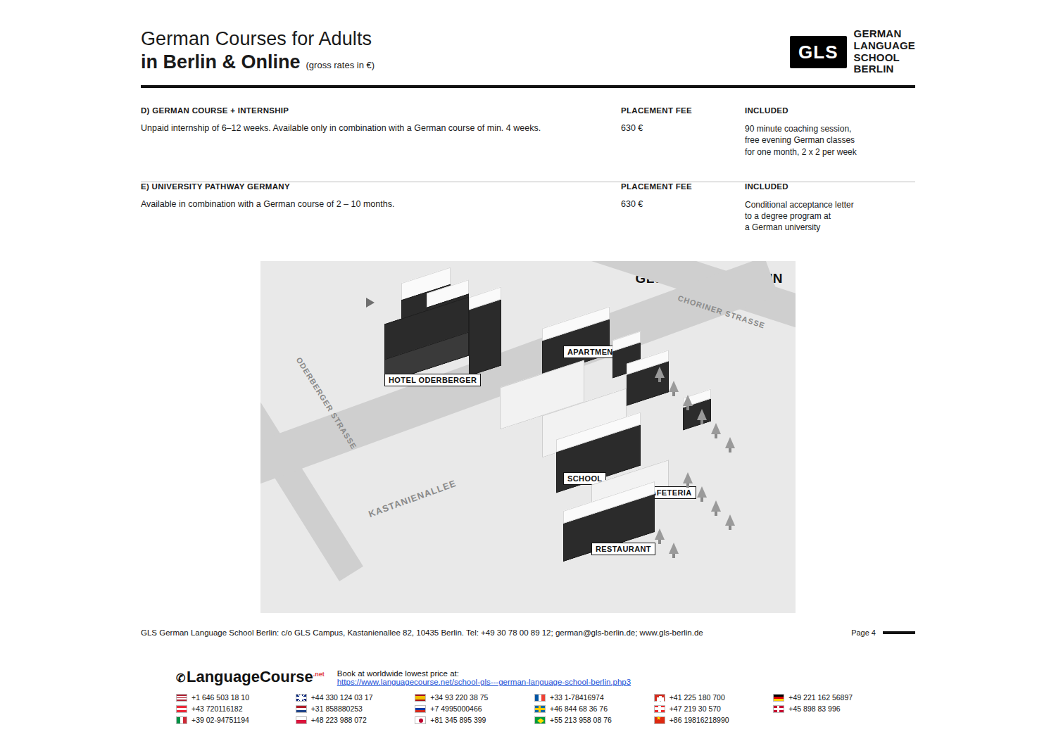German Courses for Adults
in Berlin & Online (gross rates in €)
GLS
GERMAN
LANGUAGE
SCHOOL
BERLIN
| D) GERMAN COURSE + INTERNSHIP | PLACEMENT FEE | INCLUDED |
| --- | --- | --- |
| Unpaid internship of 6–12 weeks. Available only in combination with a German course of min. 4 weeks. | 630 € | 90 minute coaching session, free evening German classes for one month, 2 x 2 per week |
| E) UNIVERSITY PATHWAY GERMANY | PLACEMENT FEE | INCLUDED |
| Available in combination with a German course of 2 – 10 months. | 630 € | Conditional acceptance letter to a degree program at a German university |
GLS CAMPUS BERLIN
CHORINER STRASSE
ODERBERGER STRASSE
KASTANIENALLEE
HOTEL ODERBERGER
APARTMENTS
SCHOOL
CAFETERIA
RESTAURANT
GLS German Language School Berlin: c/o GLS Campus, Kastanienallee 82, 10435 Berlin. Tel: +49 30 78 00 89 12; german@gls-berlin.de; www.gls-berlin.de
Page 4
✆Language Course.net
Book at worldwide lowest price at:
https://www.languagecourse.net/school-gls---german-language-school-berlin.php3
+1 646 503 18 10
+44 330 124 03 17
+34 93 220 38 75
+33 1-78416974
+41 225 180 700
+49 221 162 56897
+43 720116182
+31 858880253
+7 4995000466
+46 844 68 36 76
+47 219 30 570
+45 898 83 996
+39 02-94751194
+48 223 988 072
+81 345 895 399
+55 213 958 08 76
+86 19816218990